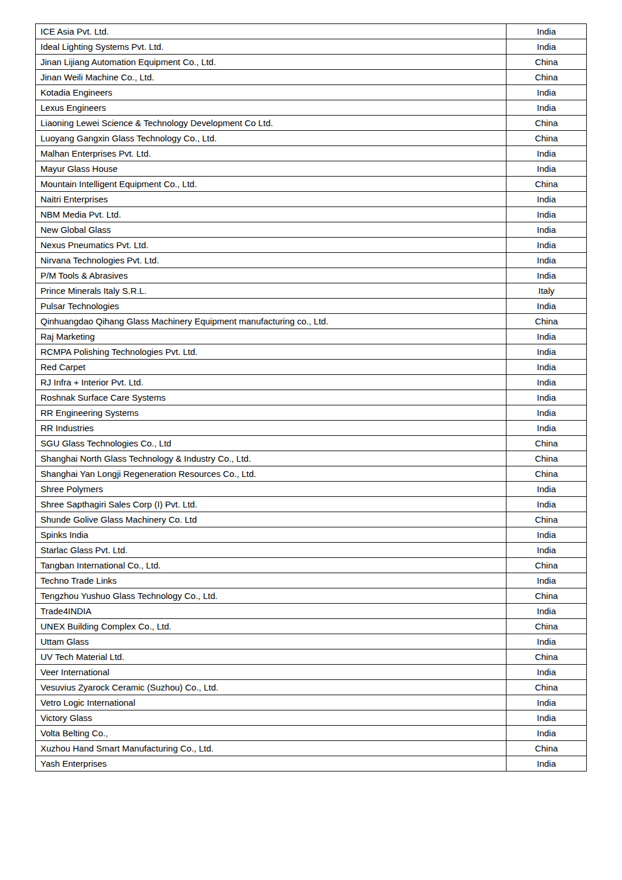| ICE Asia Pvt. Ltd. | India |
| Ideal Lighting Systems Pvt. Ltd. | India |
| Jinan Lijiang Automation Equipment Co., Ltd. | China |
| Jinan Weili Machine Co., Ltd. | China |
| Kotadia Engineers | India |
| Lexus Engineers | India |
| Liaoning Lewei Science & Technology Development Co Ltd. | China |
| Luoyang Gangxin Glass Technology Co., Ltd. | China |
| Malhan Enterprises Pvt. Ltd. | India |
| Mayur Glass House | India |
| Mountain Intelligent Equipment Co., Ltd. | China |
| Naitri Enterprises | India |
| NBM Media Pvt. Ltd. | India |
| New Global Glass | India |
| Nexus Pneumatics Pvt. Ltd. | India |
| Nirvana Technologies Pvt. Ltd. | India |
| P/M Tools & Abrasives | India |
| Prince Minerals Italy S.R.L. | Italy |
| Pulsar Technologies | India |
| Qinhuangdao Qihang Glass Machinery Equipment manufacturing co., Ltd. | China |
| Raj Marketing | India |
| RCMPA Polishing Technologies Pvt. Ltd. | India |
| Red Carpet | India |
| RJ Infra + Interior Pvt. Ltd. | India |
| Roshnak Surface Care Systems | India |
| RR Engineering Systems | India |
| RR Industries | India |
| SGU Glass Technologies Co., Ltd | China |
| Shanghai North Glass Technology & Industry Co., Ltd. | China |
| Shanghai Yan Longji Regeneration Resources Co., Ltd. | China |
| Shree Polymers | India |
| Shree Sapthagiri Sales Corp (I) Pvt. Ltd. | India |
| Shunde Golive Glass Machinery Co. Ltd | China |
| Spinks India | India |
| Starlac Glass Pvt. Ltd. | India |
| Tangban International Co., Ltd. | China |
| Techno Trade Links | India |
| Tengzhou Yushuo Glass Technology Co., Ltd. | China |
| Trade4INDIA | India |
| UNEX Building Complex Co., Ltd. | China |
| Uttam Glass | India |
| UV Tech Material Ltd. | China |
| Veer International | India |
| Vesuvius Zyarock Ceramic (Suzhou) Co., Ltd. | China |
| Vetro Logic International | India |
| Victory Glass | India |
| Volta Belting Co., | India |
| Xuzhou Hand Smart Manufacturing Co., Ltd. | China |
| Yash Enterprises | India |